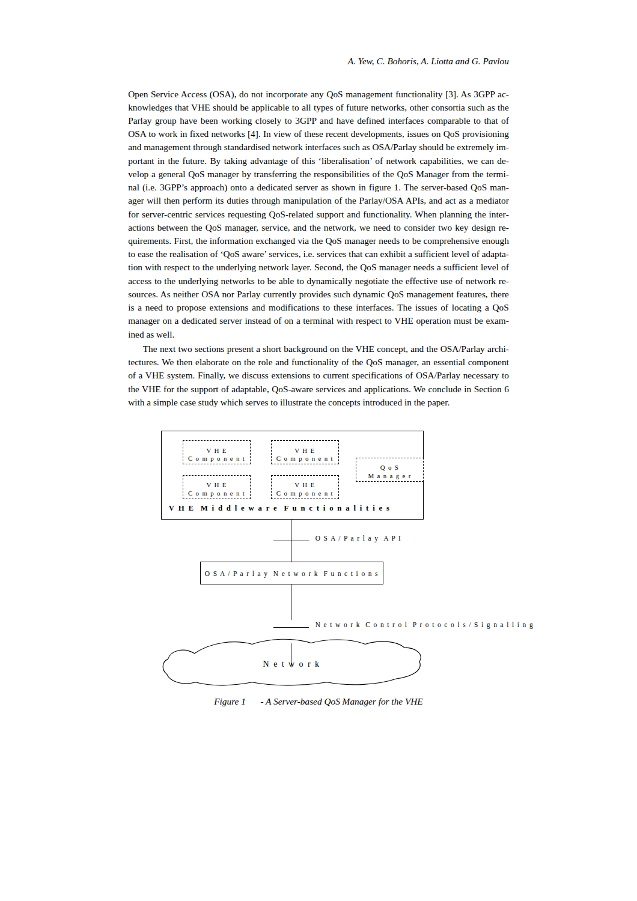A. Yew, C. Bohoris, A. Liotta and G. Pavlou
Open Service Access (OSA), do not incorporate any QoS management functionality [3]. As 3GPP acknowledges that VHE should be applicable to all types of future networks, other consortia such as the Parlay group have been working closely to 3GPP and have defined interfaces comparable to that of OSA to work in fixed networks [4]. In view of these recent developments, issues on QoS provisioning and management through standardised network interfaces such as OSA/Parlay should be extremely important in the future. By taking advantage of this ‘liberalisation’ of network capabilities, we can develop a general QoS manager by transferring the responsibilities of the QoS Manager from the terminal (i.e. 3GPP’s approach) onto a dedicated server as shown in figure 1. The server-based QoS manager will then perform its duties through manipulation of the Parlay/OSA APIs, and act as a mediator for server-centric services requesting QoS-related support and functionality. When planning the interactions between the QoS manager, service, and the network, we need to consider two key design requirements. First, the information exchanged via the QoS manager needs to be comprehensive enough to ease the realisation of ‘QoS aware’ services, i.e. services that can exhibit a sufficient level of adaptation with respect to the underlying network layer. Second, the QoS manager needs a sufficient level of access to the underlying networks to be able to dynamically negotiate the effective use of network resources. As neither OSA nor Parlay currently provides such dynamic QoS management features, there is a need to propose extensions and modifications to these interfaces. The issues of locating a QoS manager on a dedicated server instead of on a terminal with respect to VHE operation must be examined as well.
The next two sections present a short background on the VHE concept, and the OSA/Parlay architectures. We then elaborate on the role and functionality of the QoS manager, an essential component of a VHE system. Finally, we discuss extensions to current specifications of OSA/Parlay necessary to the VHE for the support of adaptable, QoS-aware services and applications. We conclude in Section 6 with a simple case study which serves to illustrate the concepts introduced in the paper.
V H E
C o m p o n e n t
V H E
C o m p o n e n t
V H E
C o m p o n e n t
V H E
C o m p o n e n t
Q o S
M a n a g e r
V H E M i d d l e w a r e F u n c t i o n a l i t i e s
O S A / P a r l a y A P I
O S A / P a r l a y N e t w o r k F u n c t i o n s
N e t w o r k C o n t r o l P r o t o c o l s / S i g n a l l i n g
N e t w o r k
Figure 1 - A Server-based QoS Manager for the VHE